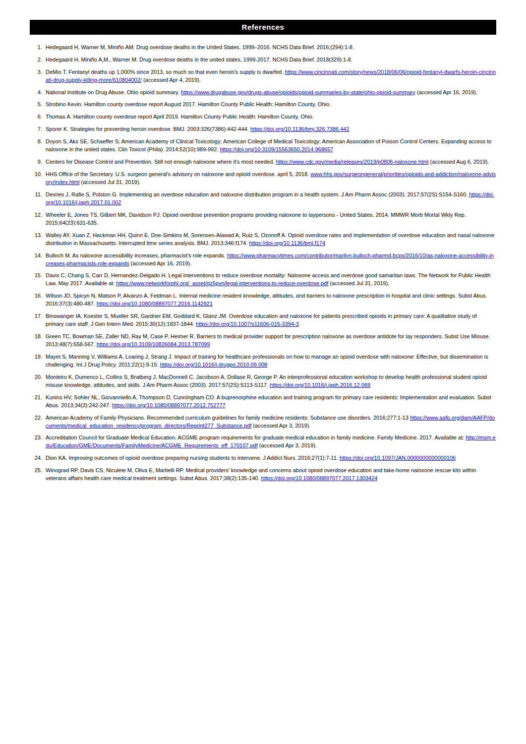References
Hedegaard H, Warner M, Miniño AM. Drug overdose deaths in the United States, 1999–2016. NCHS Data Brief. 2016;(294):1-8.
Hedegaard H, Miniño A,M., Warner M. Drug overdose deaths in the united states, 1999-2017. NCHS Data Brief. 2018(329):1-8.
DeMio T. Fentanyl deaths up 1,000% since 2013, so much so that even heroin's supply is dwarfed. https://www.cincinnati.com/story/news/2018/06/06/opioid-fentanyl-dwarfs-heroin-cincinnati-drug-supply-killing-more/610804002/ (accessed Apr 4, 2019).
National Institute on Drug Abuse. Ohio opioid summary. https://www.drugabuse.gov/drugs-abuse/opioids/opioid-summaries-by-state/ohio-opioid-summary (accessed Apr 16, 2019).
Strobino Kevin. Hamilton county overdose report August 2017. Hamilton County Public Health: Hamilton County, Ohio.
Thomas A. Hamilton county overdose report April 2019. Hamilton County Public Health: Hamilton County, Ohio.
Sporer K. Strategies for preventing heroin overdose. BMJ. 2003;326(7386):442-444. https://doi.org/10.1136/bmj.326.7386.442
Doyon S, Aks SE, Schaeffer S; American Academy of Clinical Toxicology; American College of Medical Toxicology; American Association of Poison Control Centers. Expanding access to naloxone in the united states. Clin Toxicol (Phila). 2014;52(10):989-992. https://doi.org/10.3109/15563650.2014.968657
Centers for Disease Control and Prevention. Still not enough naloxone where it's most needed. https://www.cdc.gov/media/releases/2019/p0806-naloxone.html (accessed Aug 6, 2019).
HHS Office of the Secretary. U.S. surgeon general's advisory on naloxone and opioid overdose. april 5, 2018. www.hhs.gov/surgeongeneral/priorities/opioids-and-addiction/naloxone-advisory/index.html (accessed Jul 31, 2019).
Devries J, Rafie S, Polston G. Implementing an overdose education and naloxone distribution program in a health system. J Am Pharm Assoc (2003). 2017;57(2S):S154-S160. https://doi.org/10.1016/j.japh.2017.01.002
Wheeler E, Jones TS, Gilbert MK, Davidson PJ. Opioid overdose prevention programs providing naloxone to laypersons - United States, 2014. MMWR Morb Mortal Wkly Rep. 2015;64(23):631-635.
Walley AY, Xuan Z, Hackman HH, Quinn E, Doe-Simkins M, Sorensen-Alawad A, Ruiz S, Ozonoff A. Opioid overdose rates and implementation of overdose education and nasal naloxone distribution in Massachusetts: Interrupted time series analysis. BMJ. 2013;346:f174. https://doi.org/10.1136/bmj.f174
Bulloch M. As naloxone accessibility increases, pharmacist's role expands. https://www.pharmacytimes.com/contributor/marilyn-bulloch-pharmd-bcps/2016/10/as-naloxone-accessibility-increases-pharmacists-role-expands (accessed Apr 16, 2019).
Davis C, Chang S, Carr D, Hernandez-Delgado H. Legal interventions to reduce overdose mortality: Naloxone access and overdose good samaritan laws. The Network for Public Health Law. May 2017. Available at: https://www.networkforphl.org/_asset/qz5pvn/legal-interventions-to-reduce-overdose.pdf (accessed Jul 31, 2019).
Wilson JD, Spicyn N, Matson P, Alvanzo A, Feldman L. Internal medicine resident knowledge, attitudes, and barriers to naloxone prescription in hospital and clinic settings. Subst Abus. 2016;37(3):480-487. https://doi.org/10.1080/08897077.2016.1142921
Binswanger IA, Koester S, Mueller SR, Gardner EM, Goddard K, Glanz JM. Overdose education and naloxone for patients prescribed opioids in primary care: A qualitative study of primary care staff. J Gen Intern Med. 2015;30(12):1837-1844. https://doi.org/10.1007/s11606-015-3394-3
Green TC, Bowman SE, Zaller ND, Ray M, Case P, Heimer R. Barriers to medical provider support for prescription naloxone as overdose antidote for lay responders. Subst Use Misuse. 2013;48(7):558-567. https://doi.org/10.3109/10826084.2013.787099
Mayet S, Manning V, Williams A, Loaring J, Strang J. Impact of training for healthcare professionals on how to manage an opioid overdose with naloxone: Effective, but dissemination is challenging. Int J Drug Policy. 2011;22(1):9-15. https://doi.org/10.1016/j.drugpo.2010.09.008
Monteiro K, Dumenco L, Collins S, Bratberg J, MacDonnell C, Jacobson A, Dollase R, George P. An interprofessional education workshop to develop health professional student opioid misuse knowledge, attitudes, and skills. J Am Pharm Assoc (2003). 2017;57(2S):S113-S117. https://doi.org/10.1016/j.japh.2016.12.069
Kunins HV, Sohler NL, Giovanniello A, Thompson D, Cunningham CO. A buprenorphine education and training program for primary care residents: Implementation and evaluation. Subst Abus. 2013;34(3):242-247. https://doi.org/10.1080/08897077.2012.752777
American Academy of Family Physicians. Recommended curriculum guidelines for family medicine residents: Substance use disorders. 2016;277:1-13 https://www.aafp.org/dam/AAFP/documents/medical_education_residency/program_directors/Reprint277_Substance.pdf (accessed Apr 3, 2019).
Accreditation Council for Graduate Medical Education. ACGME program requirements for graduate medical education in family medicine. Family Medicine. 2017. Available at: http://msm.edu/Education/GME/Documents/FamilyMedicine/ACGME_Requirements_eff_170107.pdf (accessed Apr 3, 2019).
Dion KA. Improving outcomes of opioid overdose preparing nursing students to intervene. J Addict Nurs. 2016;27(1):7-11. https://doi.org/10.1097/JAN.0000000000000106
Winograd RP, Davis CS, Niculete M, Oliva E, Martielli RP. Medical providers' knowledge and concerns about opioid overdose education and take-home naloxone rescue kits within veterans affairs health care medical treatment settings. Subst Abus. 2017;38(2):135-140. https://doi.org/10.1080/08897077.2017.1303424